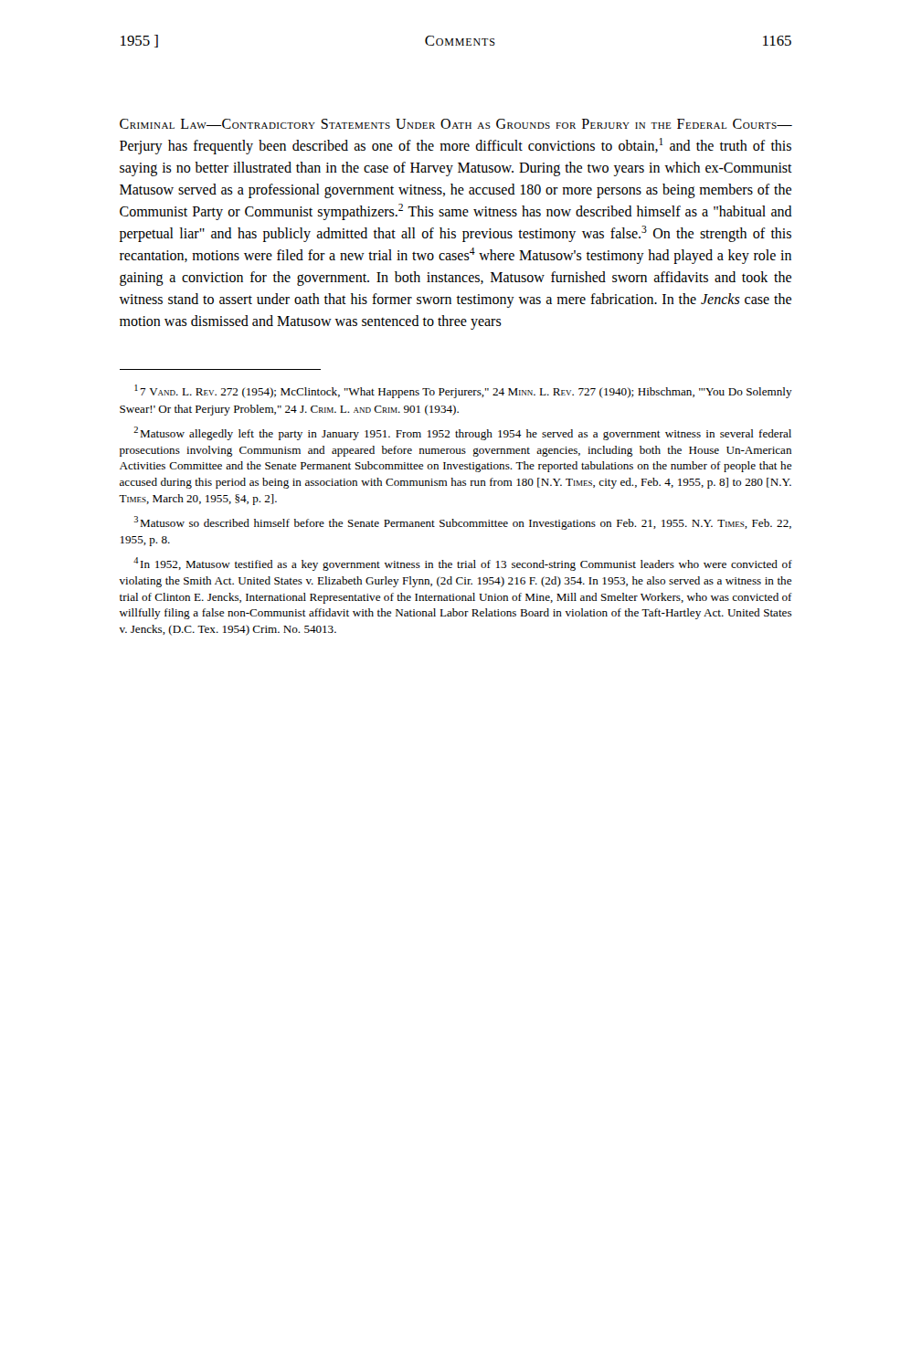1955 ] Comments 1165
Criminal Law—Contradictory Statements Under Oath as Grounds for Perjury in the Federal Courts
—Perjury has frequently been described as one of the more difficult convictions to obtain,1 and the truth of this saying is no better illustrated than in the case of Harvey Matusow. During the two years in which ex-Communist Matusow served as a professional government witness, he accused 180 or more persons as being members of the Communist Party or Communist sympathizers.2 This same witness has now described himself as a "habitual and perpetual liar" and has publicly admitted that all of his previous testimony was false.3 On the strength of this recantation, motions were filed for a new trial in two cases4 where Matusow's testimony had played a key role in gaining a conviction for the government. In both instances, Matusow furnished sworn affidavits and took the witness stand to assert under oath that his former sworn testimony was a mere fabrication. In the Jencks case the motion was dismissed and Matusow was sentenced to three years
17 Vand. L. Rev. 272 (1954); McClintock, "What Happens To Perjurers," 24 Minn. L. Rev. 727 (1940); Hibschman, "'You Do Solemnly Swear!' Or that Perjury Problem," 24 J. Crim. L. and Crim. 901 (1934).
2 Matusow allegedly left the party in January 1951. From 1952 through 1954 he served as a government witness in several federal prosecutions involving Communism and appeared before numerous government agencies, including both the House Un-American Activities Committee and the Senate Permanent Subcommittee on Investigations. The reported tabulations on the number of people that he accused during this period as being in association with Communism has run from 180 [N.Y. Times, city ed., Feb. 4, 1955, p. 8] to 280 [N.Y. Times, March 20, 1955, §4, p. 2].
3 Matusow so described himself before the Senate Permanent Subcommittee on Investigations on Feb. 21, 1955. N.Y. Times, Feb. 22, 1955, p. 8.
4 In 1952, Matusow testified as a key government witness in the trial of 13 second-string Communist leaders who were convicted of violating the Smith Act. United States v. Elizabeth Gurley Flynn, (2d Cir. 1954) 216 F. (2d) 354. In 1953, he also served as a witness in the trial of Clinton E. Jencks, International Representative of the International Union of Mine, Mill and Smelter Workers, who was convicted of willfully filing a false non-Communist affidavit with the National Labor Relations Board in violation of the Taft-Hartley Act. United States v. Jencks, (D.C. Tex. 1954) Crim. No. 54013.